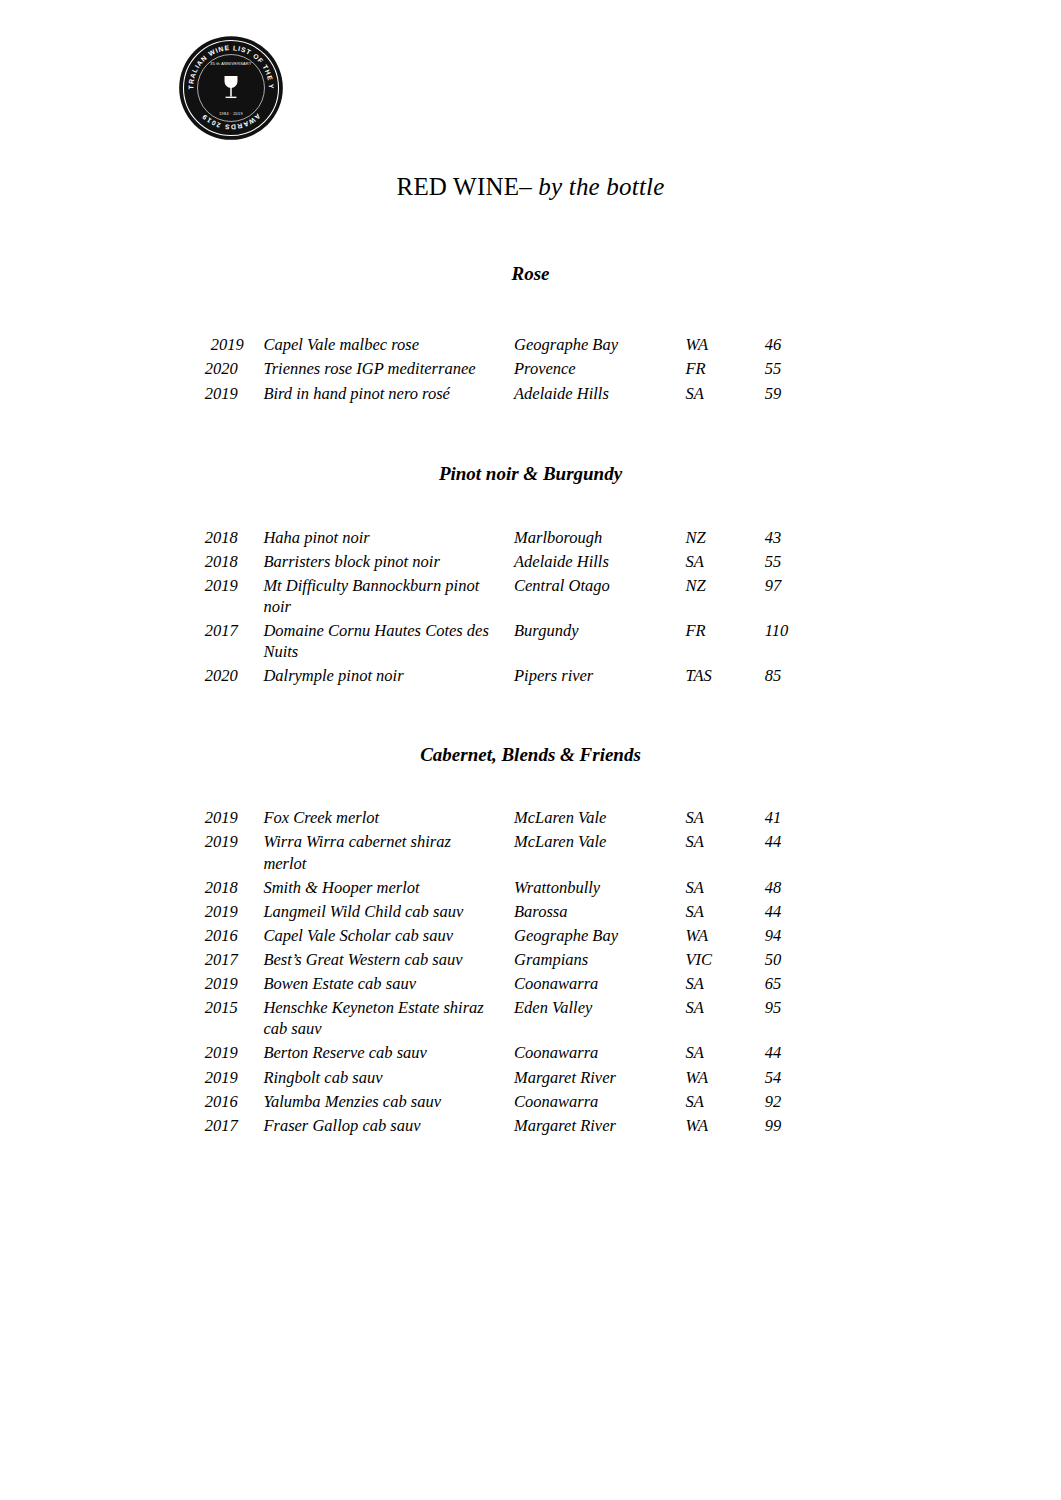AUSTRALIAN WINE LIST OF THE YEAR AWARDS 2019 35 th ANNIVERSARY 1984 · 2019
RED WINE– by the bottle
Rose
| 2019 | Capel Vale malbec rose | Geographe Bay | WA | 46 | |
| 2020 | Triennes rose IGP mediterranee | Provence | FR | 55 | |
| 2019 | Bird in hand pinot nero rosé | Adelaide Hills | SA | 59 | |
Pinot noir & Burgundy
| 2018 | Haha pinot noir | Marlborough | NZ | 43 | |
| 2018 | Barristers block pinot noir | Adelaide Hills | SA | 55 | |
| 2019 | Mt Difficulty Bannockburn pinot noir | Central Otago | NZ | 97 | |
| 2017 | Domaine Cornu Hautes Cotes des Nuits | Burgundy | FR | 110 | |
| 2020 | Dalrymple pinot noir | Pipers river | TAS | 85 | |
Cabernet, Blends & Friends
| 2019 | Fox Creek merlot | McLaren Vale | SA | 41 | |
| 2019 | Wirra Wirra cabernet shiraz merlot | McLaren Vale | SA | 44 | |
| 2018 | Smith & Hooper merlot | Wrattonbully | SA | 48 | |
| 2019 | Langmeil Wild Child cab sauv | Barossa | SA | 44 | |
| 2016 | Capel Vale Scholar cab sauv | Geographe Bay | WA | 94 | |
| 2017 | Best’s Great Western cab sauv | Grampians | VIC | 50 | |
| 2019 | Bowen Estate cab sauv | Coonawarra | SA | 65 | |
| 2015 | Henschke Keyneton Estate shiraz cab sauv | Eden Valley | SA | 95 | |
| 2019 | Berton Reserve cab sauv | Coonawarra | SA | 44 | |
| 2019 | Ringbolt cab sauv | Margaret River | WA | 54 | |
| 2016 | Yalumba Menzies cab sauv | Coonawarra | SA | 92 | |
| 2017 | Fraser Gallop cab sauv | Margaret River | WA | 99 | |